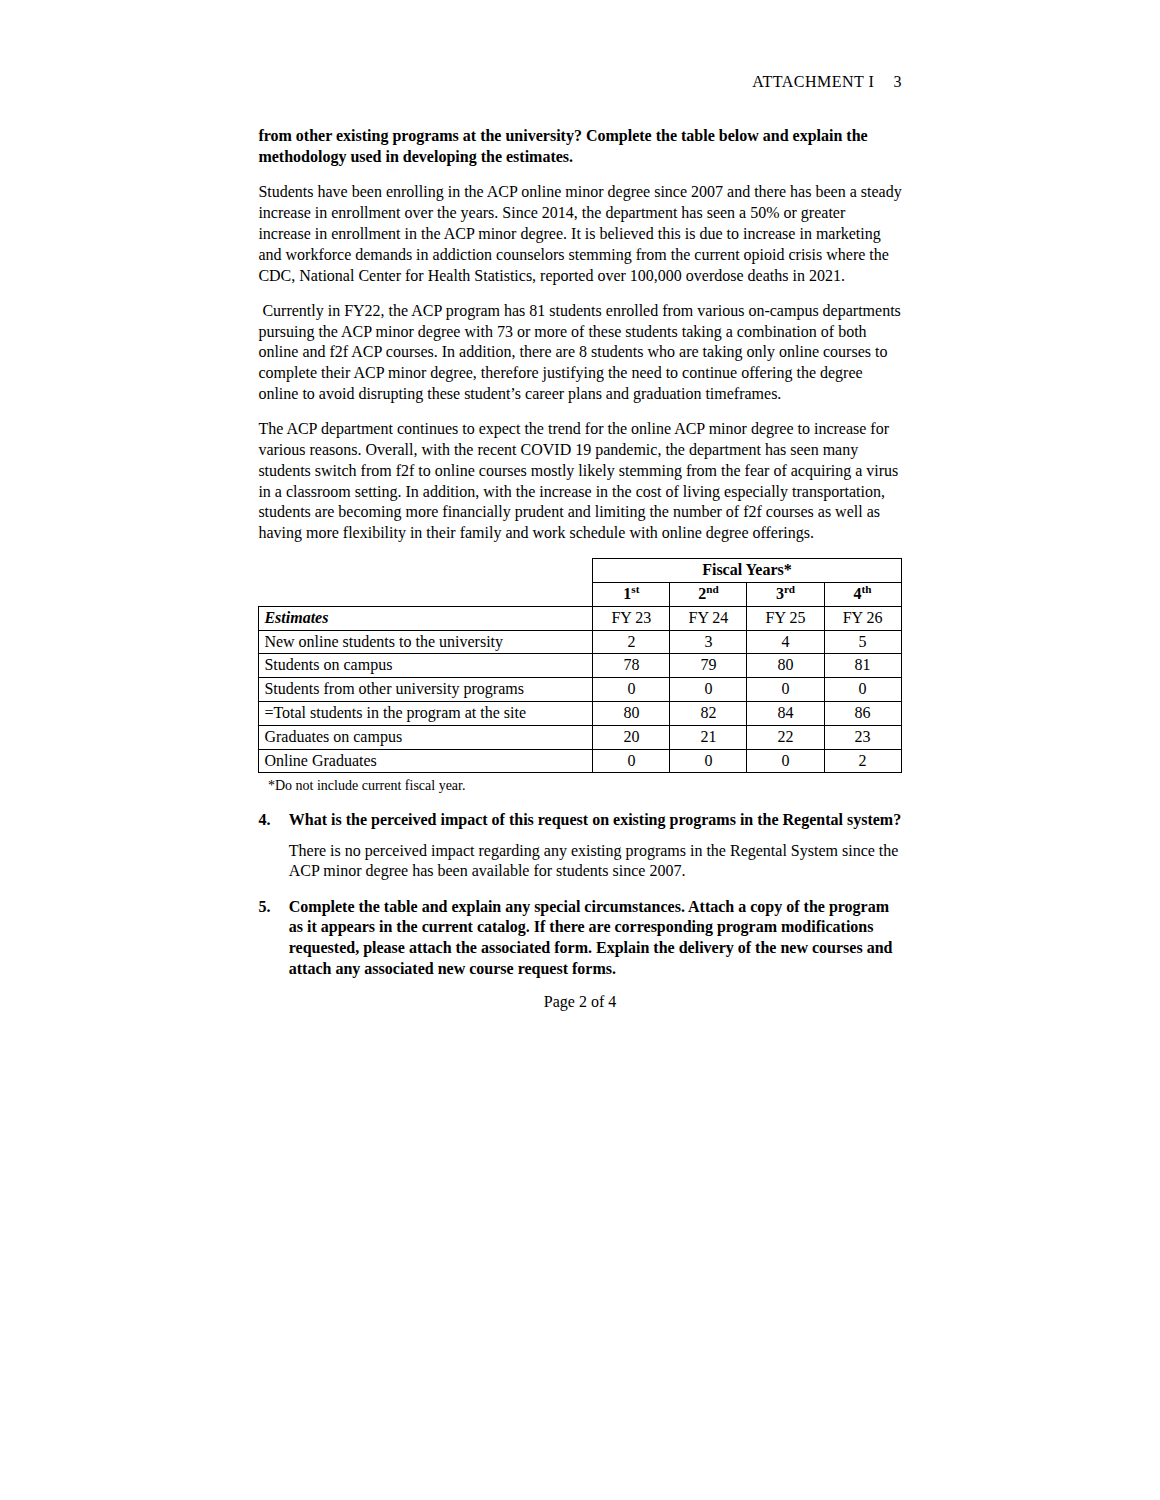ATTACHMENT I 3
from other existing programs at the university? Complete the table below and explain the methodology used in developing the estimates.
Students have been enrolling in the ACP online minor degree since 2007 and there has been a steady increase in enrollment over the years. Since 2014, the department has seen a 50% or greater increase in enrollment in the ACP minor degree. It is believed this is due to increase in marketing and workforce demands in addiction counselors stemming from the current opioid crisis where the CDC, National Center for Health Statistics, reported over 100,000 overdose deaths in 2021.
Currently in FY22, the ACP program has 81 students enrolled from various on-campus departments pursuing the ACP minor degree with 73 or more of these students taking a combination of both online and f2f ACP courses. In addition, there are 8 students who are taking only online courses to complete their ACP minor degree, therefore justifying the need to continue offering the degree online to avoid disrupting these student’s career plans and graduation timeframes.
The ACP department continues to expect the trend for the online ACP minor degree to increase for various reasons. Overall, with the recent COVID 19 pandemic, the department has seen many students switch from f2f to online courses mostly likely stemming from the fear of acquiring a virus in a classroom setting. In addition, with the increase in the cost of living especially transportation, students are becoming more financially prudent and limiting the number of f2f courses as well as having more flexibility in their family and work schedule with online degree offerings.
| | Fiscal Years* |
| | 1 st | 2 nd | 3 rd | 4 th |
| Estimates | FY 23 | FY 24 | FY 25 | FY 26 |
| New online students to the university | 2 | 3 | 4 | 5 |
| Students on campus | 78 | 79 | 80 | 81 |
| Students from other university programs | 0 | 0 | 0 | 0 |
| =Total students in the program at the site | 80 | 82 | 84 | 86 |
| Graduates on campus | 20 | 21 | 22 | 23 |
| Online Graduates | 0 | 0 | 0 | 2 |
*Do not include current fiscal year.
4.
What is the perceived impact of this request on existing programs in the Regental system?
There is no perceived impact regarding any existing programs in the Regental System since the ACP minor degree has been available for students since 2007.
5.
Complete the table and explain any special circumstances. Attach a copy of the program as it appears in the current catalog. If there are corresponding program modifications requested, please attach the associated form. Explain the delivery of the new courses and attach any associated new course request forms.
Page 2 of 4